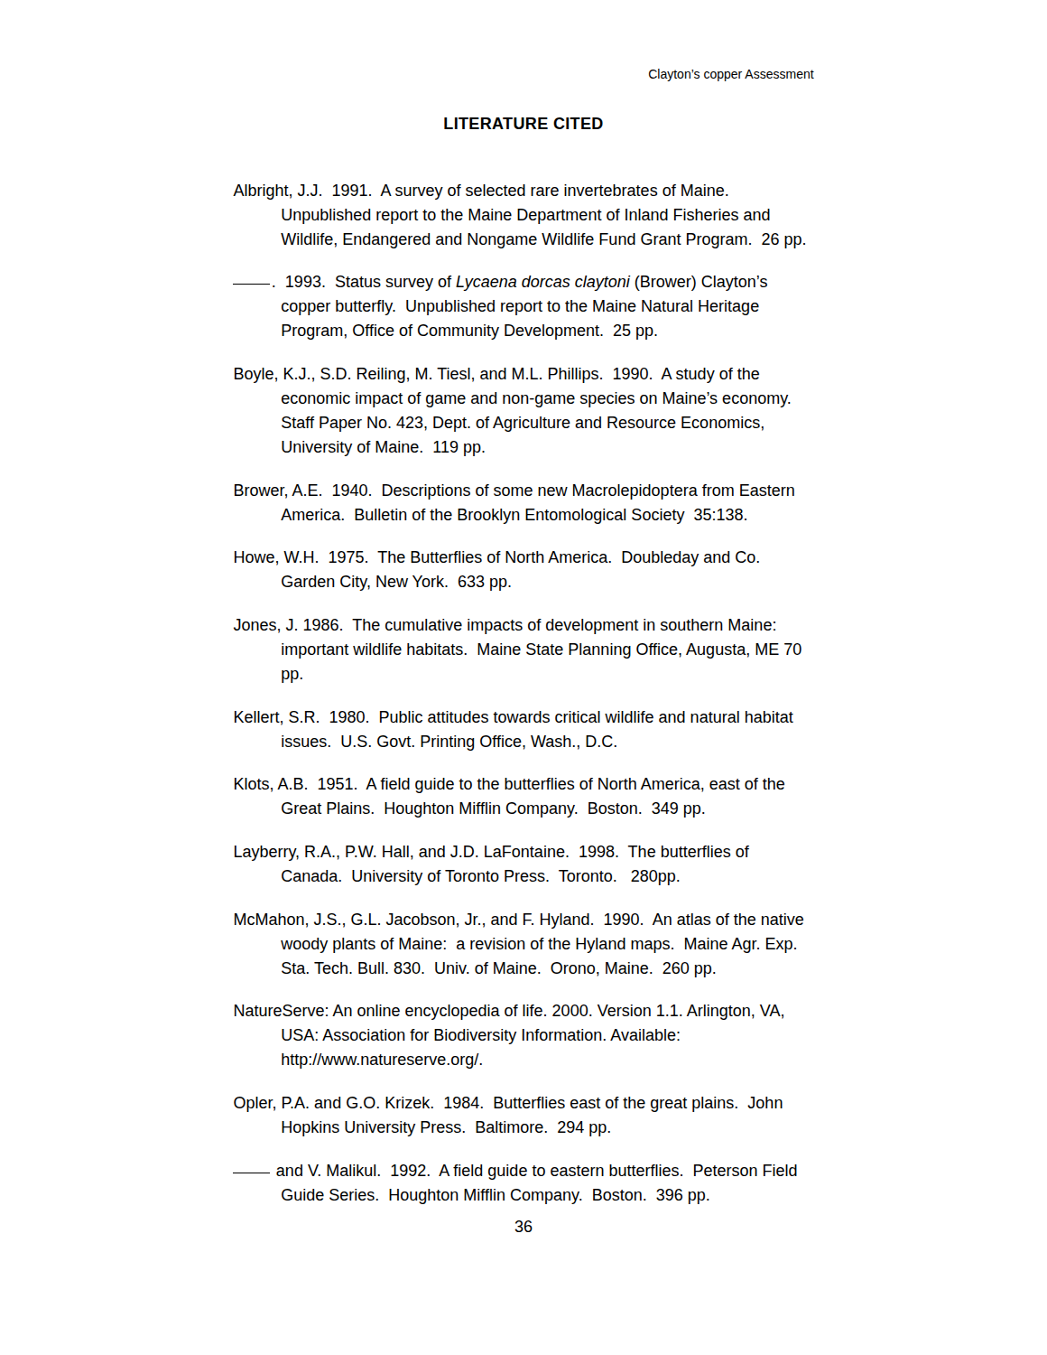Clayton’s copper Assessment
LITERATURE CITED
Albright, J.J. 1991. A survey of selected rare invertebrates of Maine. Unpublished report to the Maine Department of Inland Fisheries and Wildlife, Endangered and Nongame Wildlife Fund Grant Program. 26 pp.
. 1993. Status survey of Lycaena dorcas claytoni (Brower) Clayton’s copper butterfly. Unpublished report to the Maine Natural Heritage Program, Office of Community Development. 25 pp.
Boyle, K.J., S.D. Reiling, M. Tiesl, and M.L. Phillips. 1990. A study of the economic impact of game and non-game species on Maine’s economy. Staff Paper No. 423, Dept. of Agriculture and Resource Economics, University of Maine. 119 pp.
Brower, A.E. 1940. Descriptions of some new Macrolepidoptera from Eastern America. Bulletin of the Brooklyn Entomological Society 35:138.
Howe, W.H. 1975. The Butterflies of North America. Doubleday and Co. Garden City, New York. 633 pp.
Jones, J. 1986. The cumulative impacts of development in southern Maine: important wildlife habitats. Maine State Planning Office, Augusta, ME 70 pp.
Kellert, S.R. 1980. Public attitudes towards critical wildlife and natural habitat issues. U.S. Govt. Printing Office, Wash., D.C.
Klots, A.B. 1951. A field guide to the butterflies of North America, east of the Great Plains. Houghton Mifflin Company. Boston. 349 pp.
Layberry, R.A., P.W. Hall, and J.D. LaFontaine. 1998. The butterflies of Canada. University of Toronto Press. Toronto. 280pp.
McMahon, J.S., G.L. Jacobson, Jr., and F. Hyland. 1990. An atlas of the native woody plants of Maine: a revision of the Hyland maps. Maine Agr. Exp. Sta. Tech. Bull. 830. Univ. of Maine. Orono, Maine. 260 pp.
NatureServe: An online encyclopedia of life. 2000. Version 1.1. Arlington, VA, USA: Association for Biodiversity Information. Available: http://www.natureserve.org/.
Opler, P.A. and G.O. Krizek. 1984. Butterflies east of the great plains. John Hopkins University Press. Baltimore. 294 pp.
and V. Malikul. 1992. A field guide to eastern butterflies. Peterson Field Guide Series. Houghton Mifflin Company. Boston. 396 pp.
36